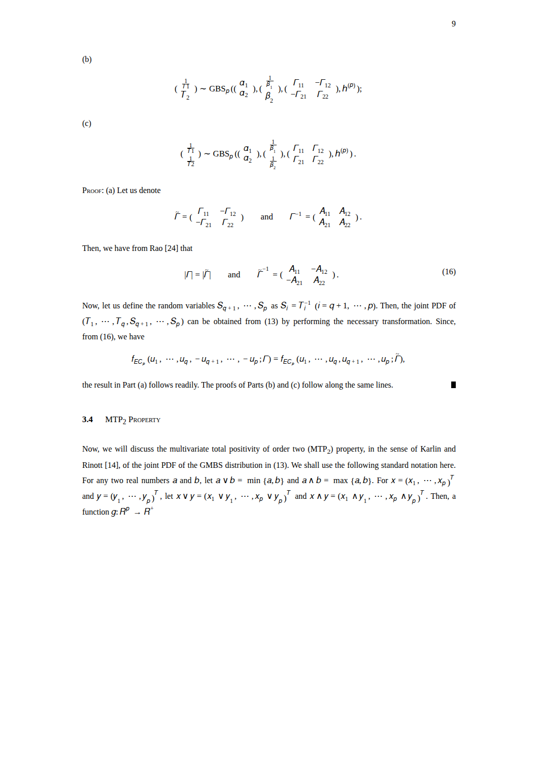9
(b)
( 1T1 T2 ) ∼ GBSp ( ( α1 α2 ) , ( 1β1 β2 ) , ( Γ11 −Γ12 −Γ21 Γ22 ) , h(p) ) ;
(c)
( 1T1 1T2 ) ∼ GBSp ( ( α1 α2 ) , ( 1β1 1β2 ) , ( Γ11 Γ12 Γ21 Γ22 ) , h(p) ) .
Proof: (a) Let us denote
Γ~ = ( Γ11 −Γ12 −Γ21 Γ22 ) and Γ−1 = ( A11 A12 A21 A22 ) .
Then, we have from Rao [24] that
(16) |Γ| = |Γ~| and Γ~−1 = ( A11 −A12 −A21 A22 ) .
Now, let us define the random variables Sq+1,⋯,Sp as Si=Ti−1 (i=q+1,⋯,p). Then, the joint PDF of (T1,⋯,Tq,Sq+1,⋯,Sp) can be obtained from (13) by performing the necessary transformation. Since, from (16), we have
fECp (u1,⋯,uq,−uq+1,⋯,−up;Γ) = fECp (u1,⋯,uq,uq+1,⋯,up;Γ~) ,
the result in Part (a) follows readily. The proofs of Parts (b) and (c) follow along the same lines.
3.4 MTP2 Property
Now, we will discuss the multivariate total positivity of order two (MTP2) property, in the sense of Karlin and Rinott [14], of the joint PDF of the GMBS distribution in (13). We shall use the following standard notation here. For any two real numbers a and b, let a∨b=min{a,b} and a∧b=max{a,b}. For x=(x1,⋯,xp)T and y=(y1,⋯,yp)T, let x∨y=(x1∨y1,⋯,xp∨yp)T and x∧y=(x1∧y1,⋯,xp∧yp)T. Then, a function g:Rp→R+